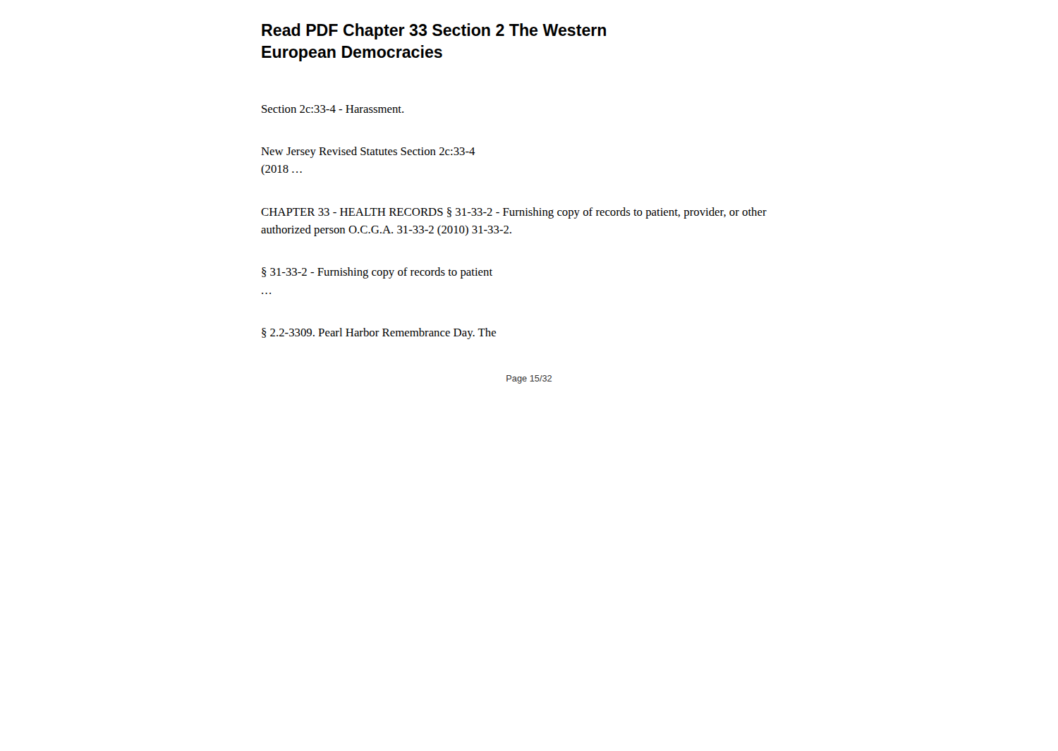Read PDF Chapter 33 Section 2 The Western European Democracies
Section 2c:33-4 - Harassment.
New Jersey Revised Statutes Section 2c:33-4 (2018 ...
CHAPTER 33 - HEALTH RECORDS § 31-33-2 - Furnishing copy of records to patient, provider, or other authorized person O.C.G.A. 31-33-2 (2010) 31-33-2.
§ 31-33-2 - Furnishing copy of records to patient ...
§ 2.2-3309. Pearl Harbor Remembrance Day. The
Page 15/32